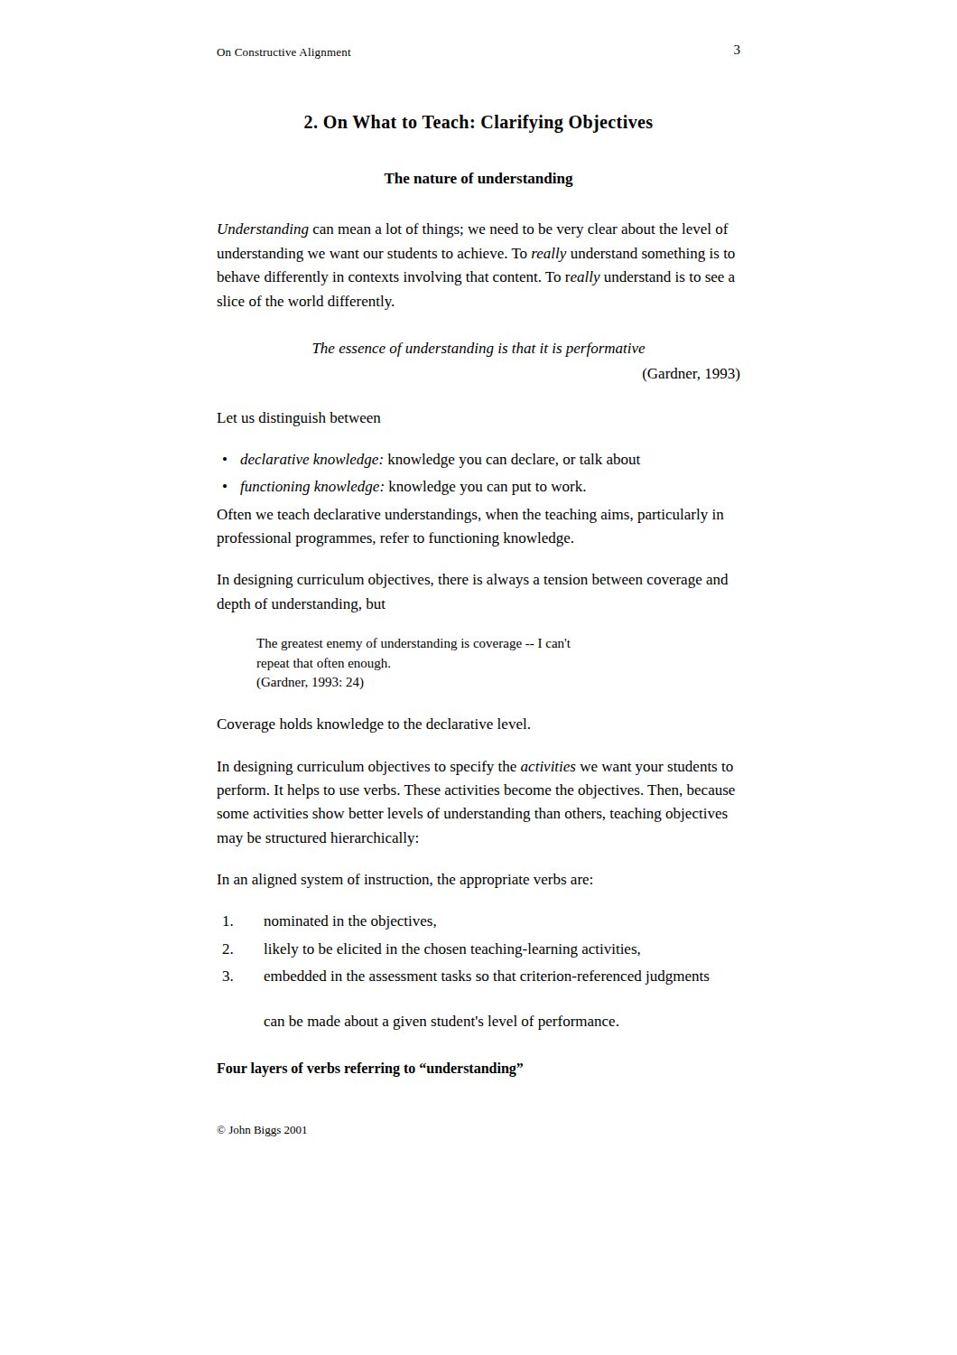On Constructive Alignment
3
2. On What to Teach: Clarifying Objectives
The nature of understanding
Understanding can mean a lot of things; we need to be very clear about the level of understanding we want our students to achieve. To really understand something is to behave differently in contexts involving that content. To really understand is to see a slice of the world differently.
The essence of understanding is that it is performative
(Gardner, 1993)
Let us distinguish between
declarative knowledge: knowledge you can declare, or talk about
functioning knowledge: knowledge you can put to work.
Often we teach declarative understandings, when the teaching aims, particularly in professional programmes, refer to functioning knowledge.
In designing curriculum objectives, there is always a tension between coverage and depth of understanding, but
The greatest enemy of understanding is coverage -- I can't
repeat that often enough.
(Gardner, 1993: 24)
Coverage holds knowledge to the declarative level.
In designing curriculum objectives to specify the activities we want your students to perform. It helps to use verbs. These activities become the objectives. Then, because some activities show better levels of understanding than others, teaching objectives may be structured hierarchically:
In an aligned system of instruction, the appropriate verbs are:
nominated in the objectives,
likely to be elicited in the chosen teaching-learning activities,
embedded in the assessment tasks so that criterion-referenced judgments
can be made about a given student's level of performance.
Four layers of verbs referring to “understanding”
© John Biggs 2001